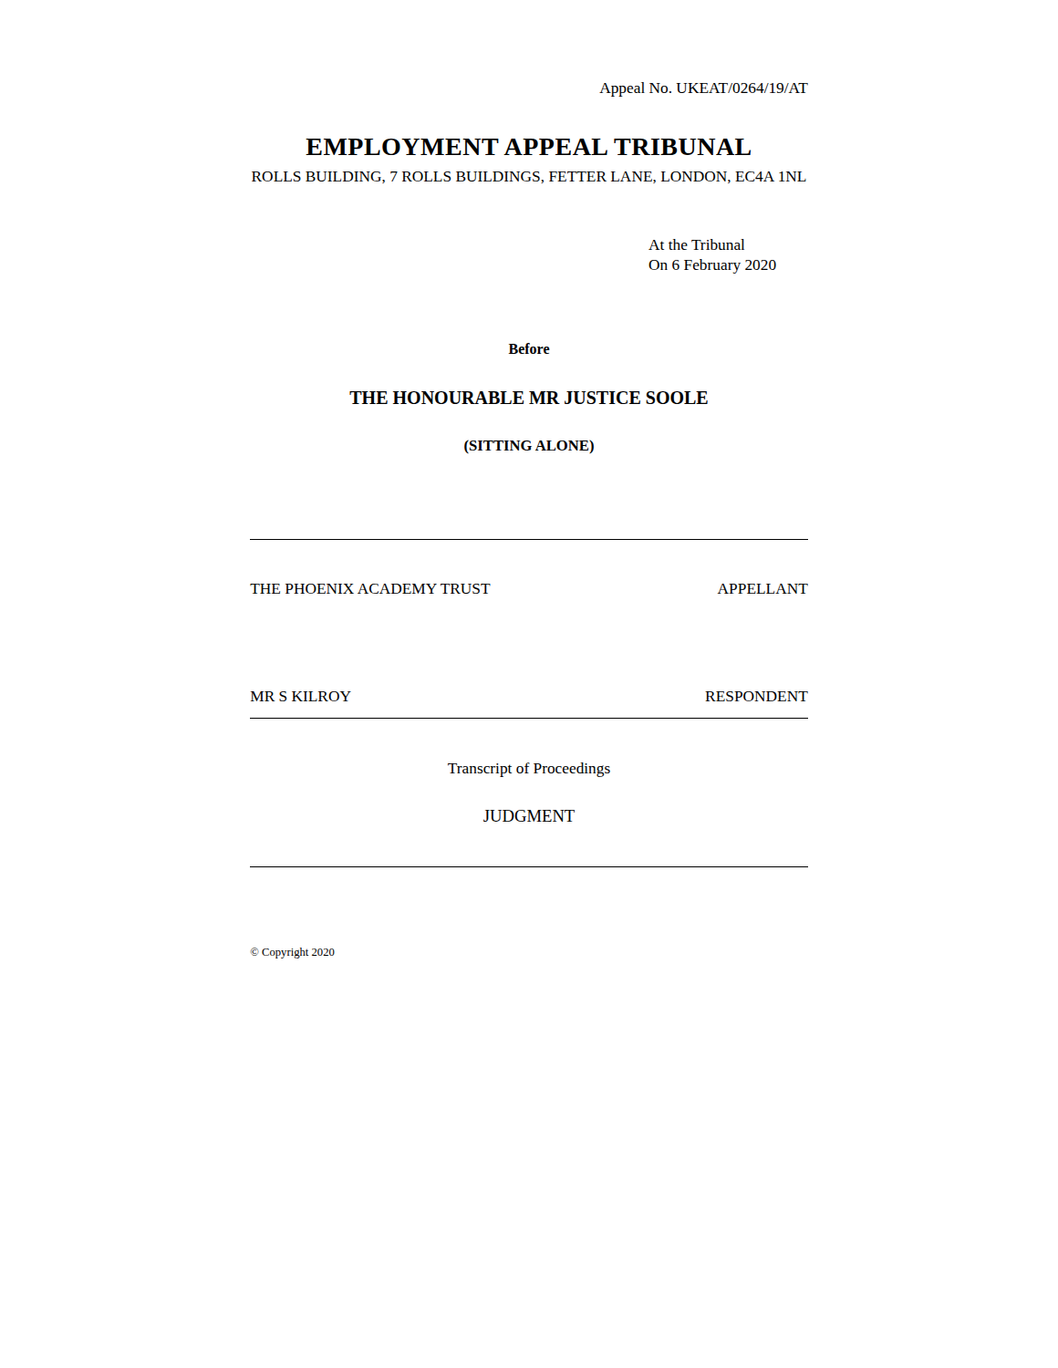Appeal No. UKEAT/0264/19/AT
EMPLOYMENT APPEAL TRIBUNAL
ROLLS BUILDING, 7 ROLLS BUILDINGS, FETTER LANE, LONDON, EC4A 1NL
At the Tribunal
On 6 February 2020
Before
THE HONOURABLE MR JUSTICE SOOLE
(SITTING ALONE)
THE PHOENIX ACADEMY TRUST APPELLANT
MR S KILROY RESPONDENT
Transcript of Proceedings
JUDGMENT
© Copyright 2020